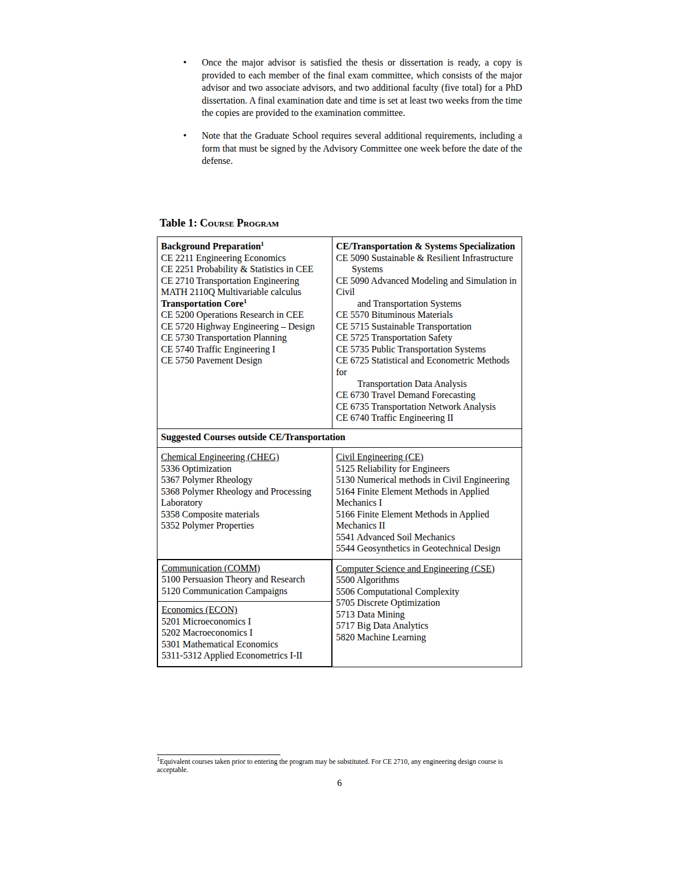Once the major advisor is satisfied the thesis or dissertation is ready, a copy is provided to each member of the final exam committee, which consists of the major advisor and two associate advisors, and two additional faculty (five total) for a PhD dissertation. A final examination date and time is set at least two weeks from the time the copies are provided to the examination committee.
Note that the Graduate School requires several additional requirements, including a form that must be signed by the Advisory Committee one week before the date of the defense.
Table 1: Course Program
| Background Preparation 1 CE 2211 Engineering Economics CE 2251 Probability & Statistics in CEE CE 2710 Transportation Engineering MATH 2110Q Multivariable calculus Transportation Core 1 CE 5200 Operations Research in CEE CE 5720 Highway Engineering – Design CE 5730 Transportation Planning CE 5740 Traffic Engineering I CE 5750 Pavement Design | CE/Transportation & Systems Specialization CE 5090 Sustainable & Resilient Infrastructure Systems CE 5090 Advanced Modeling and Simulation in Civil and Transportation Systems CE 5570 Bituminous Materials CE 5715 Sustainable Transportation CE 5725 Transportation Safety CE 5735 Public Transportation Systems CE 6725 Statistical and Econometric Methods for Transportation Data Analysis CE 6730 Travel Demand Forecasting CE 6735 Transportation Network Analysis CE 6740 Traffic Engineering II |
| Suggested Courses outside CE/Transportation |
| Chemical Engineering (CHEG) 5336 Optimization 5367 Polymer Rheology 5368 Polymer Rheology and Processing Laboratory 5358 Composite materials 5352 Polymer Properties | Civil Engineering (CE) 5125 Reliability for Engineers 5130 Numerical methods in Civil Engineering 5164 Finite Element Methods in Applied Mechanics I 5166 Finite Element Methods in Applied Mechanics II 5541 Advanced Soil Mechanics 5544 Geosynthetics in Geotechnical Design |
| / Communication (COMM) 5100 Persuasion Theory and Research 5120 Communication Campaigns / / Economics (ECON) 5201 Microeconomics I 5202 Macroeconomics I 5301 Mathematical Economics 5311-5312 Applied Econometrics I-II / | Computer Science and Engineering (CSE) 5500 Algorithms 5506 Computational Complexity 5705 Discrete Optimization 5713 Data Mining 5717 Big Data Analytics 5820 Machine Learning |
1Equivalent courses taken prior to entering the program may be substituted. For CE 2710, any engineering design course is acceptable.
6